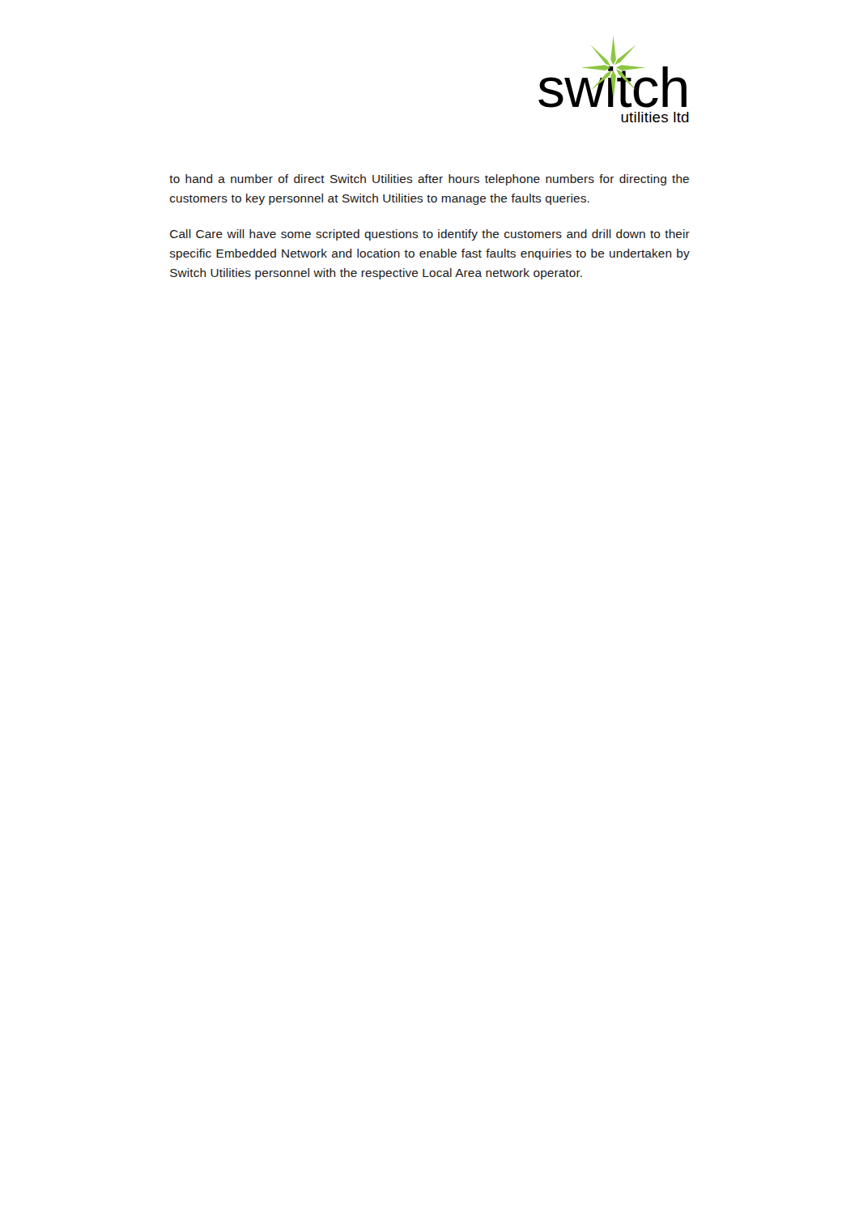switch
utilities ltd
to hand a number of direct Switch Utilities after hours telephone numbers for directing the customers to key personnel at Switch Utilities to manage the faults queries.
Call Care will have some scripted questions to identify the customers and drill down to their specific Embedded Network and location to enable fast faults enquiries to be undertaken by Switch Utilities personnel with the respective Local Area network operator.